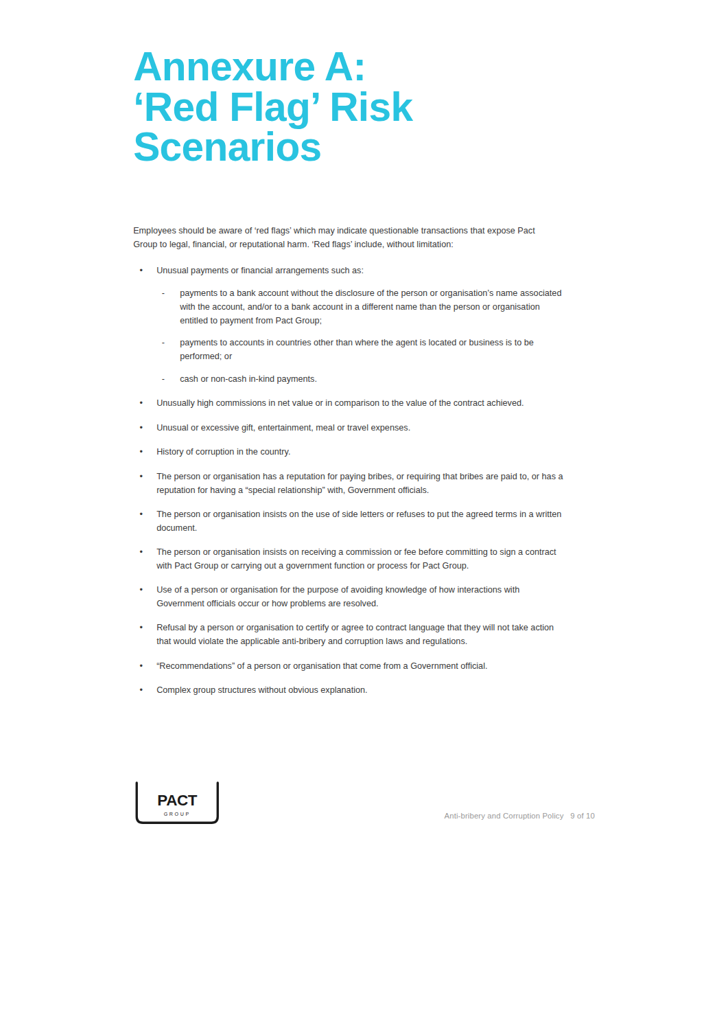Annexure A:
‘Red Flag’ Risk Scenarios
Employees should be aware of ‘red flags’ which may indicate questionable transactions that expose Pact Group to legal, financial, or reputational harm. ‘Red flags’ include, without limitation:
Unusual payments or financial arrangements such as:
payments to a bank account without the disclosure of the person or organisation’s name associated with the account, and/or to a bank account in a different name than the person or organisation entitled to payment from Pact Group;
payments to accounts in countries other than where the agent is located or business is to be performed; or
cash or non-cash in-kind payments.
Unusually high commissions in net value or in comparison to the value of the contract achieved.
Unusual or excessive gift, entertainment, meal or travel expenses.
History of corruption in the country.
The person or organisation has a reputation for paying bribes, or requiring that bribes are paid to, or has a reputation for having a “special relationship” with, Government officials.
The person or organisation insists on the use of side letters or refuses to put the agreed terms in a written document.
The person or organisation insists on receiving a commission or fee before committing to sign a contract with Pact Group or carrying out a government function or process for Pact Group.
Use of a person or organisation for the purpose of avoiding knowledge of how interactions with Government officials occur or how problems are resolved.
Refusal by a person or organisation to certify or agree to contract language that they will not take action that would violate the applicable anti-bribery and corruption laws and regulations.
“Recommendations” of a person or organisation that come from a Government official.
Complex group structures without obvious explanation.
PACT GROUP
Anti-bribery and Corruption Policy 9 of 10